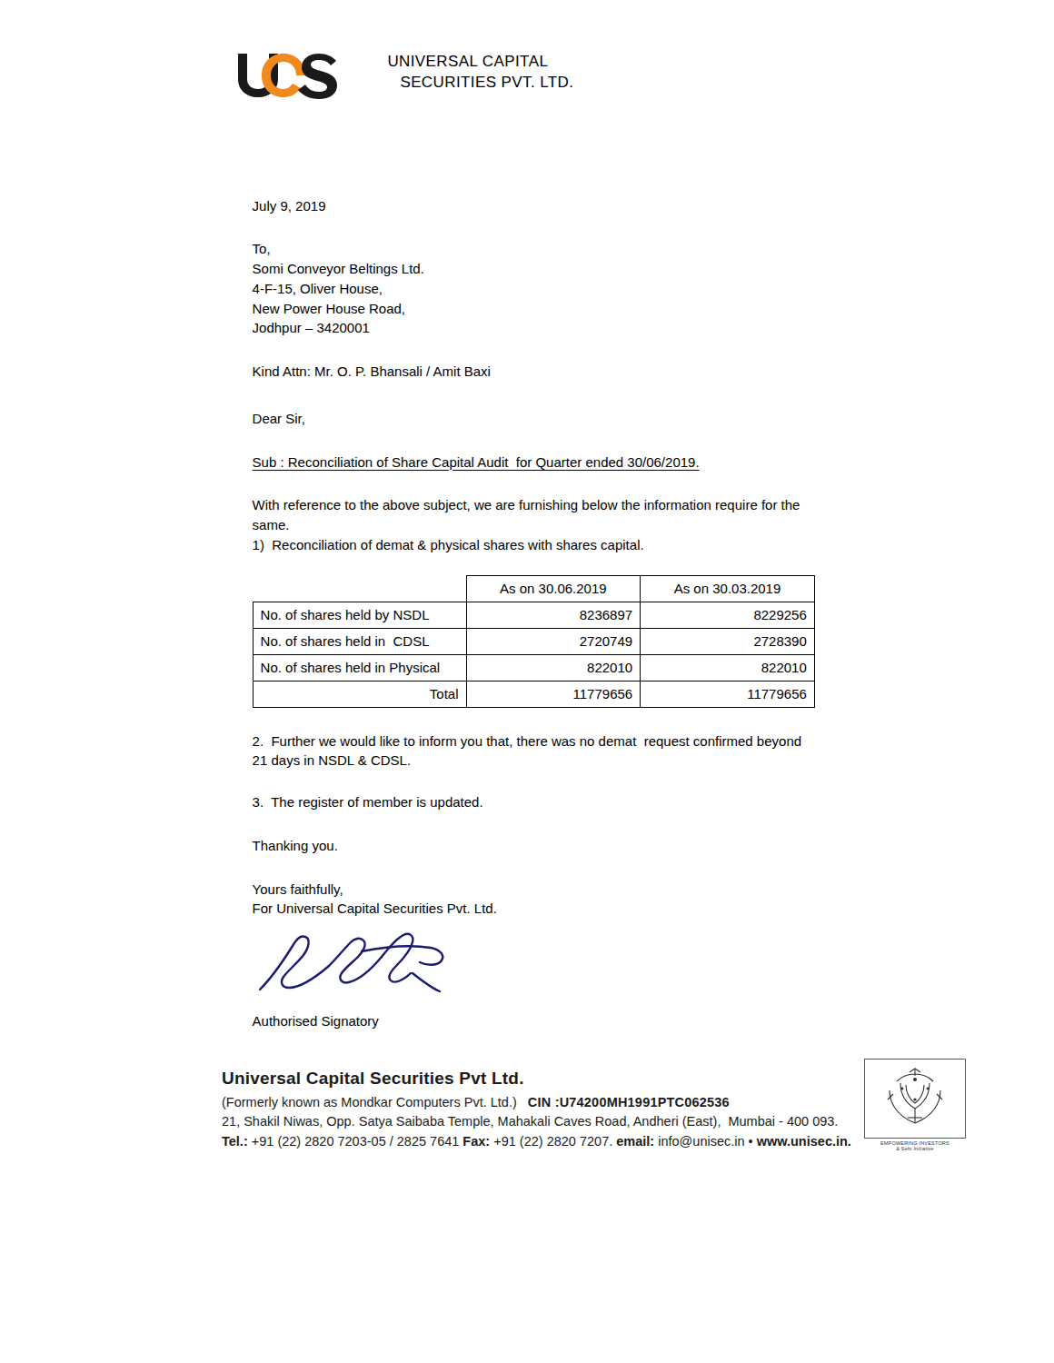UNIVERSAL CAPITAL
SECURITIES PVT. LTD.
July 9, 2019
To,
Somi Conveyor Beltings Ltd.
4-F-15, Oliver House,
New Power House Road,
Jodhpur – 3420001
Kind Attn: Mr. O. P. Bhansali / Amit Baxi
Dear Sir,
Sub : Reconciliation of Share Capital Audit for Quarter ended 30/06/2019.
With reference to the above subject, we are furnishing below the information require for the same.
1) Reconciliation of demat & physical shares with shares capital.
| | As on 30.06.2019 | As on 30.03.2019 |
| No. of shares held by NSDL | 8236897 | 8229256 |
| No. of shares held in CDSL | 2720749 | 2728390 |
| No. of shares held in Physical | 822010 | 822010 |
| Total | 11779656 | 11779656 |
2. Further we would like to inform you that, there was no demat request confirmed beyond 21 days in NSDL & CDSL.
3. The register of member is updated.
Thanking you.
Yours faithfully,
For Universal Capital Securities Pvt. Ltd.
Authorised Signatory
Universal Capital Securities Pvt Ltd.
(Formerly known as Mondkar Computers Pvt. Ltd.) CIN :U74200MH1991PTC062536
21, Shakil Niwas, Opp. Satya Saibaba Temple, Mahakali Caves Road, Andheri (East), Mumbai - 400 093.
Tel.: +91 (22) 2820 7203-05 / 2825 7641 Fax: +91 (22) 2820 7207. email: info@unisec.in • www.unisec.in.
EMPOWERING INVESTORS
& Sebi Initiative